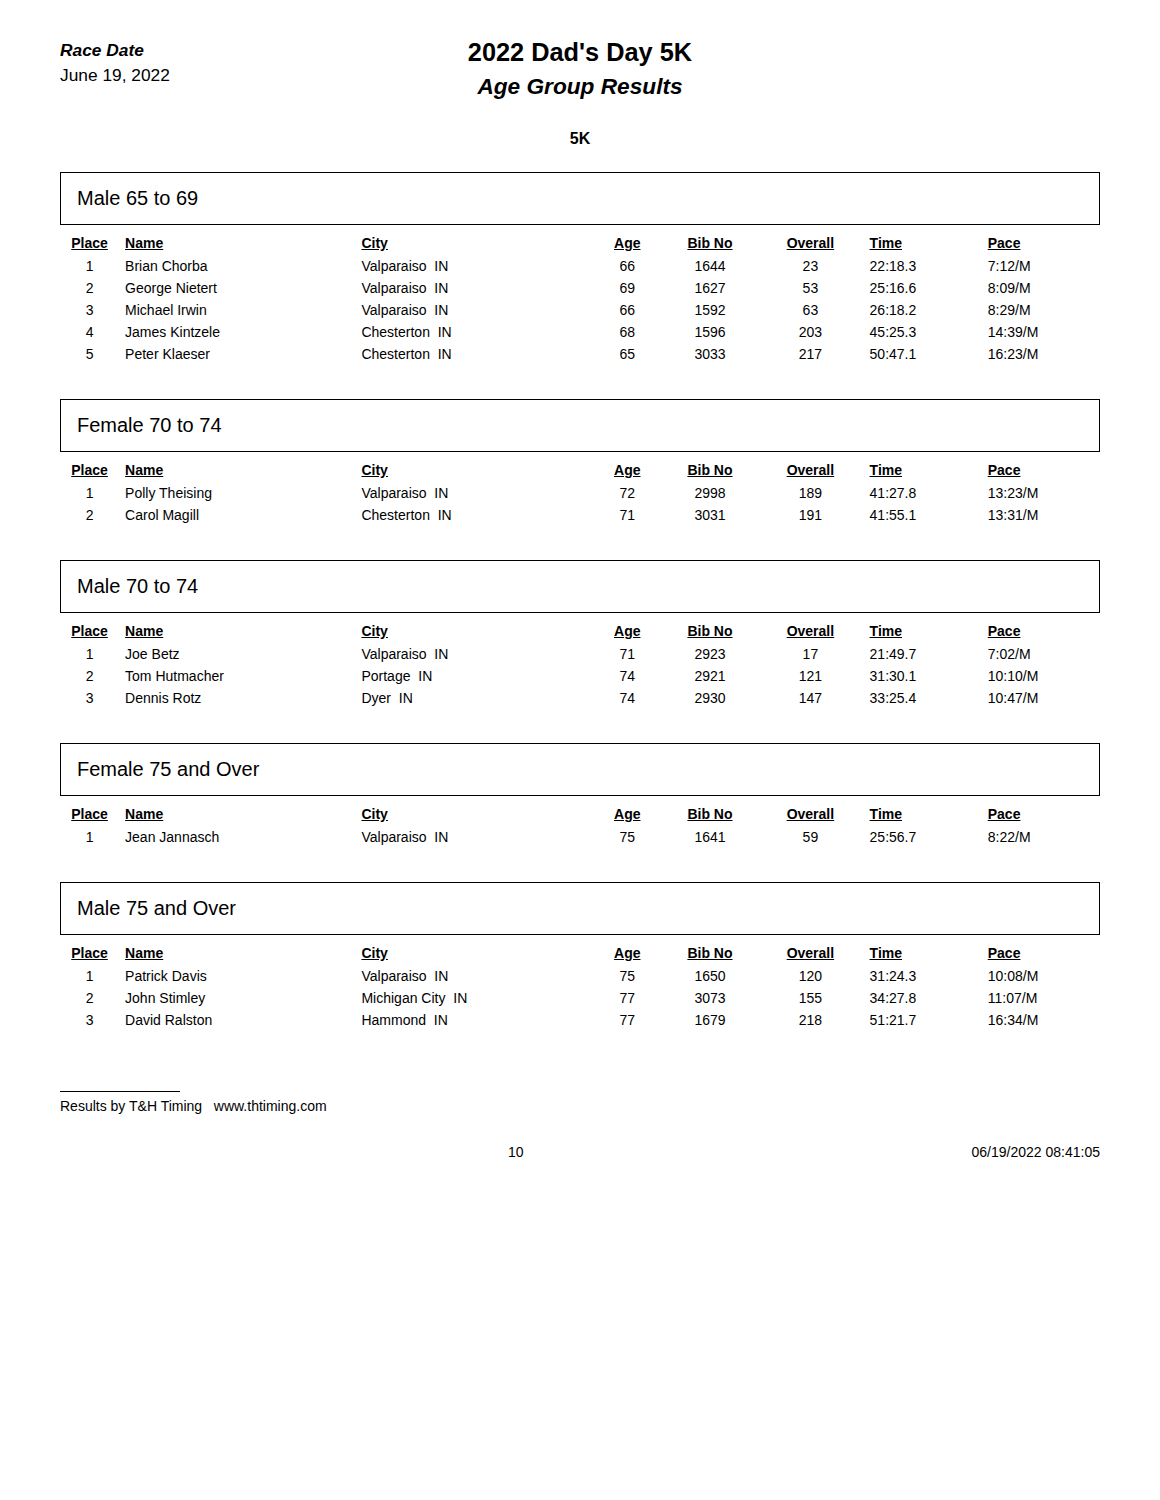Race Date
June 19, 2022
2022 Dad's Day 5K
Age Group Results
5K
Male 65 to 69
| Place | Name | City | Age | Bib No | Overall | Time | Pace |
| --- | --- | --- | --- | --- | --- | --- | --- |
| 1 | Brian Chorba | Valparaiso IN | 66 | 1644 | 23 | 22:18.3 | 7:12/M |
| 2 | George Nietert | Valparaiso IN | 69 | 1627 | 53 | 25:16.6 | 8:09/M |
| 3 | Michael Irwin | Valparaiso IN | 66 | 1592 | 63 | 26:18.2 | 8:29/M |
| 4 | James Kintzele | Chesterton IN | 68 | 1596 | 203 | 45:25.3 | 14:39/M |
| 5 | Peter Klaeser | Chesterton IN | 65 | 3033 | 217 | 50:47.1 | 16:23/M |
Female 70 to 74
| Place | Name | City | Age | Bib No | Overall | Time | Pace |
| --- | --- | --- | --- | --- | --- | --- | --- |
| 1 | Polly Theising | Valparaiso IN | 72 | 2998 | 189 | 41:27.8 | 13:23/M |
| 2 | Carol Magill | Chesterton IN | 71 | 3031 | 191 | 41:55.1 | 13:31/M |
Male 70 to 74
| Place | Name | City | Age | Bib No | Overall | Time | Pace |
| --- | --- | --- | --- | --- | --- | --- | --- |
| 1 | Joe Betz | Valparaiso IN | 71 | 2923 | 17 | 21:49.7 | 7:02/M |
| 2 | Tom Hutmacher | Portage IN | 74 | 2921 | 121 | 31:30.1 | 10:10/M |
| 3 | Dennis Rotz | Dyer IN | 74 | 2930 | 147 | 33:25.4 | 10:47/M |
Female 75 and Over
| Place | Name | City | Age | Bib No | Overall | Time | Pace |
| --- | --- | --- | --- | --- | --- | --- | --- |
| 1 | Jean Jannasch | Valparaiso IN | 75 | 1641 | 59 | 25:56.7 | 8:22/M |
Male 75 and Over
| Place | Name | City | Age | Bib No | Overall | Time | Pace |
| --- | --- | --- | --- | --- | --- | --- | --- |
| 1 | Patrick Davis | Valparaiso IN | 75 | 1650 | 120 | 31:24.3 | 10:08/M |
| 2 | John Stimley | Michigan City IN | 77 | 3073 | 155 | 34:27.8 | 11:07/M |
| 3 | David Ralston | Hammond IN | 77 | 1679 | 218 | 51:21.7 | 16:34/M |
Results by T&H Timing www.thtiming.com
10 06/19/2022 08:41:05